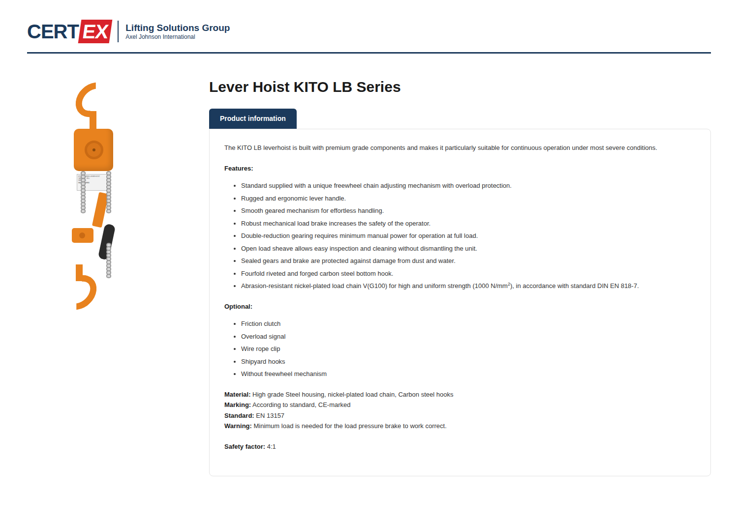CERT EX
Lifting Solutions Group
Axel Johnson International
KITO LB SERIES LEVER HOIST
CAPACITY / WLL
SERIAL NO.
MADE IN JAPAN
Lever Hoist KITO LB Series
Product information
The KITO LB leverhoist is built with premium grade components and makes it particularly suitable for continuous operation under most severe conditions.
Features:
Standard supplied with a unique freewheel chain adjusting mechanism with overload protection.
Rugged and ergonomic lever handle.
Smooth geared mechanism for effortless handling.
Robust mechanical load brake increases the safety of the operator.
Double-reduction gearing requires minimum manual power for operation at full load.
Open load sheave allows easy inspection and cleaning without dismantling the unit.
Sealed gears and brake are protected against damage from dust and water.
Fourfold riveted and forged carbon steel bottom hook.
Abrasion-resistant nickel-plated load chain V(G100) for high and uniform strength (1000 N/mm2), in accordance with standard DIN EN 818-7.
Optional:
Friction clutch
Overload signal
Wire rope clip
Shipyard hooks
Without freewheel mechanism
Material: High grade Steel housing, nickel-plated load chain, Carbon steel hooks
Marking: According to standard, CE-marked
Standard: EN 13157
Warning: Minimum load is needed for the load pressure brake to work correct.
Safety factor: 4:1